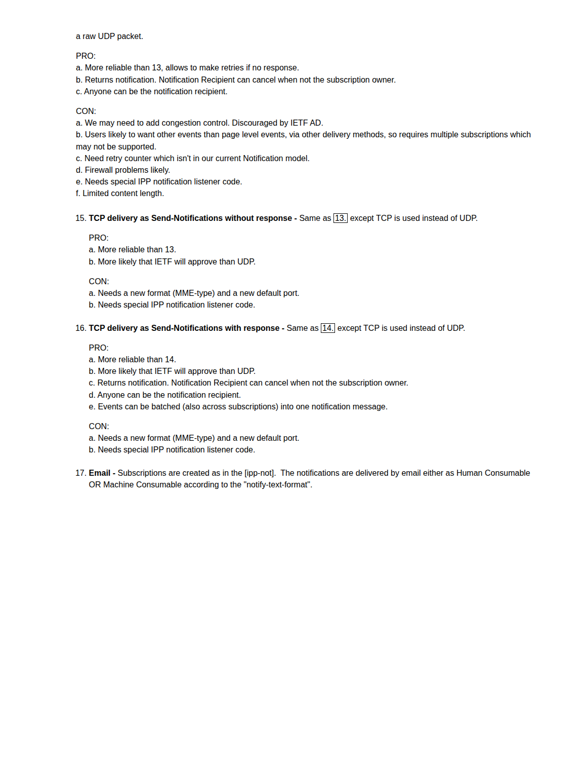a raw UDP packet.
PRO:
a. More reliable than 13, allows to make retries if no response.
b. Returns notification. Notification Recipient can cancel when not the subscription owner.
c. Anyone can be the notification recipient.
CON:
a. We may need to add congestion control. Discouraged by IETF AD.
b. Users likely to want other events than page level events, via other delivery methods, so requires multiple subscriptions which may not be supported.
c. Need retry counter which isn't in our current Notification model.
d. Firewall problems likely.
e. Needs special IPP notification listener code.
f. Limited content length.
TCP delivery as Send-Notifications without response - Same as 13. except TCP is used instead of UDP.
PRO:
a. More reliable than 13.
b. More likely that IETF will approve than UDP.
CON:
a. Needs a new format (MME-type) and a new default port.
b. Needs special IPP notification listener code.
TCP delivery as Send-Notifications with response - Same as 14. except TCP is used instead of UDP.
PRO:
a. More reliable than 14.
b. More likely that IETF will approve than UDP.
c. Returns notification. Notification Recipient can cancel when not the subscription owner.
d. Anyone can be the notification recipient.
e. Events can be batched (also across subscriptions) into one notification message.
CON:
a. Needs a new format (MME-type) and a new default port.
b. Needs special IPP notification listener code.
Email - Subscriptions are created as in the [ipp-not]. The notifications are delivered by email either as Human Consumable OR Machine Consumable according to the "notify-text-format".